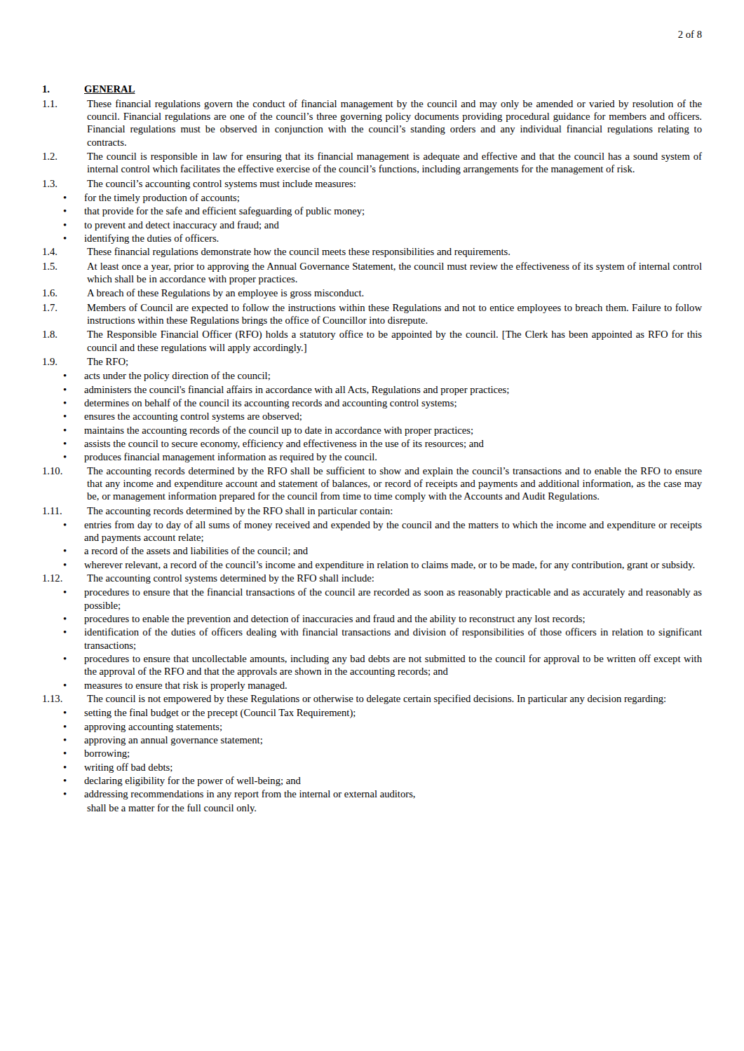2 of 8
1.
GENERAL
1.1.
These financial regulations govern the conduct of financial management by the council and may only be amended or varied by resolution of the council. Financial regulations are one of the council’s three governing policy documents providing procedural guidance for members and officers. Financial regulations must be observed in conjunction with the council’s standing orders and any individual financial regulations relating to contracts.
1.2.
The council is responsible in law for ensuring that its financial management is adequate and effective and that the council has a sound system of internal control which facilitates the effective exercise of the council’s functions, including arrangements for the management of risk.
1.3.
The council’s accounting control systems must include measures:
for the timely production of accounts;
that provide for the safe and efficient safeguarding of public money;
to prevent and detect inaccuracy and fraud; and
identifying the duties of officers.
1.4.
These financial regulations demonstrate how the council meets these responsibilities and requirements.
1.5.
At least once a year, prior to approving the Annual Governance Statement, the council must review the effectiveness of its system of internal control which shall be in accordance with proper practices.
1.6.
A breach of these Regulations by an employee is gross misconduct.
1.7.
Members of Council are expected to follow the instructions within these Regulations and not to entice employees to breach them. Failure to follow instructions within these Regulations brings the office of Councillor into disrepute.
1.8.
The Responsible Financial Officer (RFO) holds a statutory office to be appointed by the council. [The Clerk has been appointed as RFO for this council and these regulations will apply accordingly.]
1.9.
The RFO;
acts under the policy direction of the council;
administers the council's financial affairs in accordance with all Acts, Regulations and proper practices;
determines on behalf of the council its accounting records and accounting control systems;
ensures the accounting control systems are observed;
maintains the accounting records of the council up to date in accordance with proper practices;
assists the council to secure economy, efficiency and effectiveness in the use of its resources; and
produces financial management information as required by the council.
1.10.
The accounting records determined by the RFO shall be sufficient to show and explain the council’s transactions and to enable the RFO to ensure that any income and expenditure account and statement of balances, or record of receipts and payments and additional information, as the case may be, or management information prepared for the council from time to time comply with the Accounts and Audit Regulations.
1.11.
The accounting records determined by the RFO shall in particular contain:
entries from day to day of all sums of money received and expended by the council and the matters to which the income and expenditure or receipts and payments account relate;
a record of the assets and liabilities of the council; and
wherever relevant, a record of the council’s income and expenditure in relation to claims made, or to be made, for any contribution, grant or subsidy.
1.12.
The accounting control systems determined by the RFO shall include:
procedures to ensure that the financial transactions of the council are recorded as soon as reasonably practicable and as accurately and reasonably as possible;
procedures to enable the prevention and detection of inaccuracies and fraud and the ability to reconstruct any lost records;
identification of the duties of officers dealing with financial transactions and division of responsibilities of those officers in relation to significant transactions;
procedures to ensure that uncollectable amounts, including any bad debts are not submitted to the council for approval to be written off except with the approval of the RFO and that the approvals are shown in the accounting records; and
measures to ensure that risk is properly managed.
1.13.
The council is not empowered by these Regulations or otherwise to delegate certain specified decisions. In particular any decision regarding:
setting the final budget or the precept (Council Tax Requirement);
approving accounting statements;
approving an annual governance statement;
borrowing;
writing off bad debts;
declaring eligibility for the power of well-being; and
addressing recommendations in any report from the internal or external auditors,
shall be a matter for the full council only.